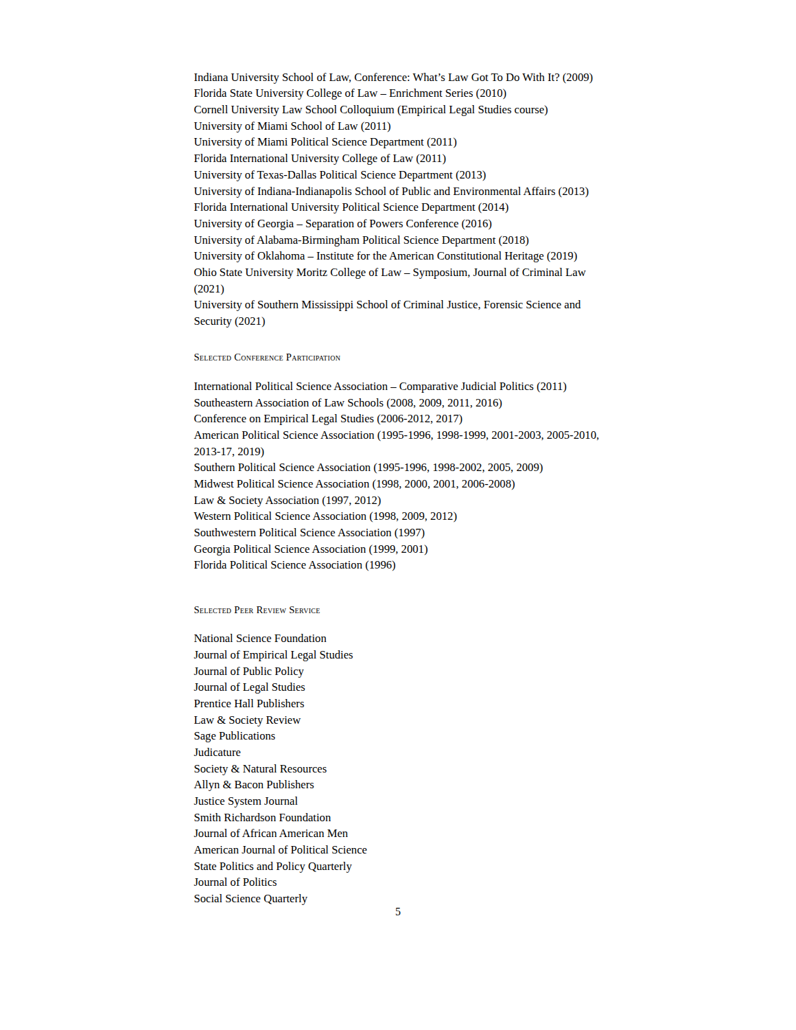Indiana University School of Law, Conference: What’s Law Got To Do With It? (2009)
Florida State University College of Law – Enrichment Series (2010)
Cornell University Law School Colloquium (Empirical Legal Studies course)
University of Miami School of Law (2011)
University of Miami Political Science Department (2011)
Florida International University College of Law (2011)
University of Texas-Dallas Political Science Department (2013)
University of Indiana-Indianapolis School of Public and Environmental Affairs (2013)
Florida International University Political Science Department (2014)
University of Georgia – Separation of Powers Conference (2016)
University of Alabama-Birmingham Political Science Department (2018)
University of Oklahoma – Institute for the American Constitutional Heritage (2019)
Ohio State University Moritz College of Law – Symposium, Journal of Criminal Law (2021)
University of Southern Mississippi School of Criminal Justice, Forensic Science and Security (2021)
Selected Conference Participation
International Political Science Association – Comparative Judicial Politics (2011)
Southeastern Association of Law Schools (2008, 2009, 2011, 2016)
Conference on Empirical Legal Studies (2006-2012, 2017)
American Political Science Association (1995-1996, 1998-1999, 2001-2003, 2005-2010, 2013-17, 2019)
Southern Political Science Association (1995-1996, 1998-2002, 2005, 2009)
Midwest Political Science Association (1998, 2000, 2001, 2006-2008)
Law & Society Association (1997, 2012)
Western Political Science Association (1998, 2009, 2012)
Southwestern Political Science Association (1997)
Georgia Political Science Association (1999, 2001)
Florida Political Science Association (1996)
Selected Peer Review Service
National Science Foundation
Journal of Empirical Legal Studies
Journal of Public Policy
Journal of Legal Studies
Prentice Hall Publishers
Law & Society Review
Sage Publications
Judicature
Society & Natural Resources
Allyn & Bacon Publishers
Justice System Journal
Smith Richardson Foundation
Journal of African American Men
American Journal of Political Science
State Politics and Policy Quarterly
Journal of Politics
Social Science Quarterly
5